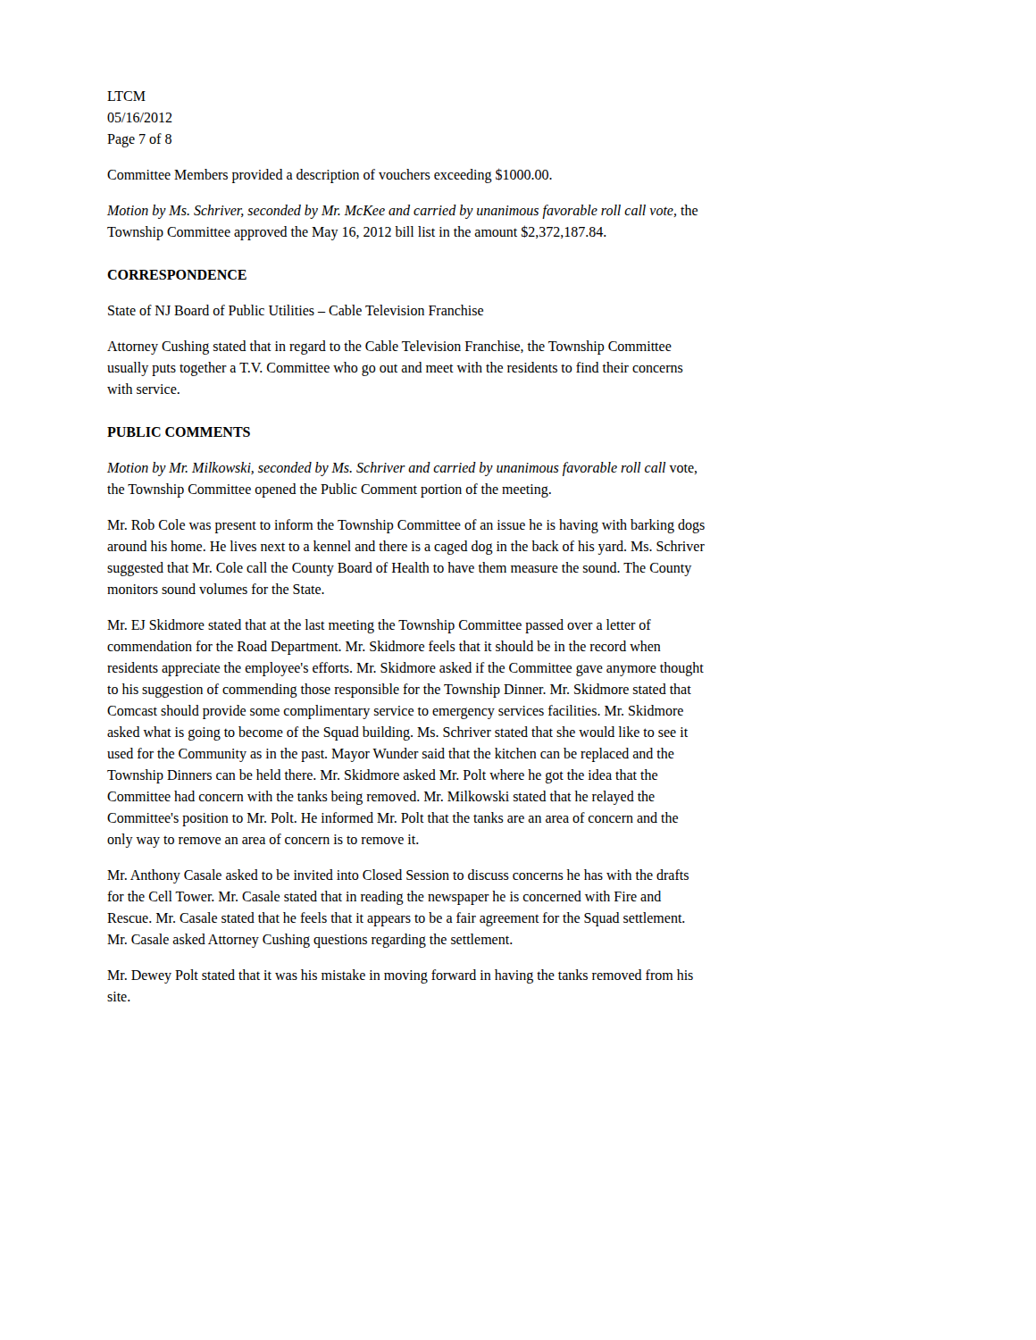LTCM
05/16/2012
Page 7 of 8
Committee Members provided a description of vouchers exceeding $1000.00.
Motion by Ms. Schriver, seconded by Mr. McKee and carried by unanimous favorable roll call vote, the Township Committee approved the May 16, 2012 bill list in the amount $2,372,187.84.
CORRESPONDENCE
State of NJ Board of Public Utilities – Cable Television Franchise
Attorney Cushing stated that in regard to the Cable Television Franchise, the Township Committee usually puts together a T.V. Committee who go out and meet with the residents to find their concerns with service.
PUBLIC COMMENTS
Motion by Mr. Milkowski, seconded by Ms. Schriver and carried by unanimous favorable roll call vote, the Township Committee opened the Public Comment portion of the meeting.
Mr. Rob Cole was present to inform the Township Committee of an issue he is having with barking dogs around his home. He lives next to a kennel and there is a caged dog in the back of his yard. Ms. Schriver suggested that Mr. Cole call the County Board of Health to have them measure the sound. The County monitors sound volumes for the State.
Mr. EJ Skidmore stated that at the last meeting the Township Committee passed over a letter of commendation for the Road Department. Mr. Skidmore feels that it should be in the record when residents appreciate the employee's efforts. Mr. Skidmore asked if the Committee gave anymore thought to his suggestion of commending those responsible for the Township Dinner. Mr. Skidmore stated that Comcast should provide some complimentary service to emergency services facilities. Mr. Skidmore asked what is going to become of the Squad building. Ms. Schriver stated that she would like to see it used for the Community as in the past. Mayor Wunder said that the kitchen can be replaced and the Township Dinners can be held there. Mr. Skidmore asked Mr. Polt where he got the idea that the Committee had concern with the tanks being removed. Mr. Milkowski stated that he relayed the Committee's position to Mr. Polt. He informed Mr. Polt that the tanks are an area of concern and the only way to remove an area of concern is to remove it.
Mr. Anthony Casale asked to be invited into Closed Session to discuss concerns he has with the drafts for the Cell Tower. Mr. Casale stated that in reading the newspaper he is concerned with Fire and Rescue. Mr. Casale stated that he feels that it appears to be a fair agreement for the Squad settlement. Mr. Casale asked Attorney Cushing questions regarding the settlement.
Mr. Dewey Polt stated that it was his mistake in moving forward in having the tanks removed from his site.